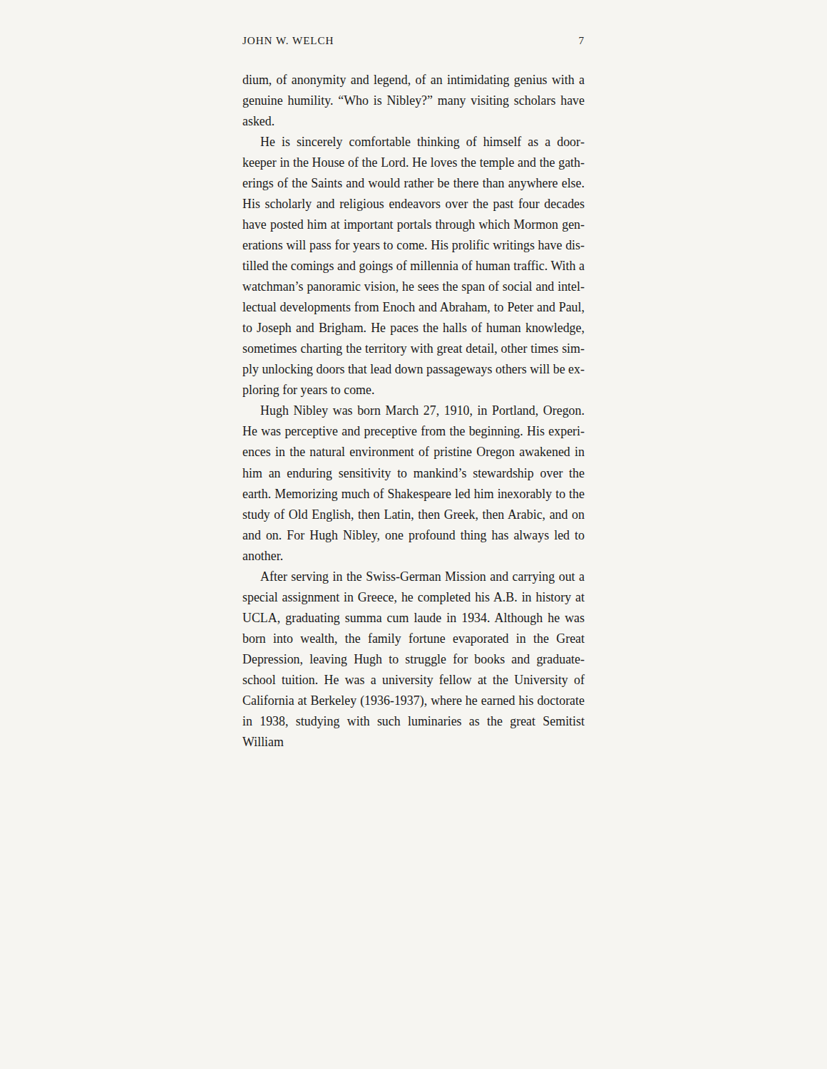John W. Welch 7
dium, of anonymity and legend, of an intimidating genius with a genuine humility. “Who is Nibley?” many visiting scholars have asked.
He is sincerely comfortable thinking of himself as a doorkeeper in the House of the Lord. He loves the temple and the gatherings of the Saints and would rather be there than anywhere else. His scholarly and religious endeavors over the past four decades have posted him at important portals through which Mormon generations will pass for years to come. His prolific writings have distilled the comings and goings of millennia of human traffic. With a watchman’s panoramic vision, he sees the span of social and intellectual developments from Enoch and Abraham, to Peter and Paul, to Joseph and Brigham. He paces the halls of human knowledge, sometimes charting the territory with great detail, other times simply unlocking doors that lead down passageways others will be exploring for years to come.
Hugh Nibley was born March 27, 1910, in Portland, Oregon. He was perceptive and preceptive from the beginning. His experiences in the natural environment of pristine Oregon awakened in him an enduring sensitivity to mankind’s stewardship over the earth. Memorizing much of Shakespeare led him inexorably to the study of Old English, then Latin, then Greek, then Arabic, and on and on. For Hugh Nibley, one profound thing has always led to another.
After serving in the Swiss-German Mission and carrying out a special assignment in Greece, he completed his A.B. in history at UCLA, graduating summa cum laude in 1934. Although he was born into wealth, the family fortune evaporated in the Great Depression, leaving Hugh to struggle for books and graduate-school tuition. He was a university fellow at the University of California at Berkeley (1936-1937), where he earned his doctorate in 1938, studying with such luminaries as the great Semitist William